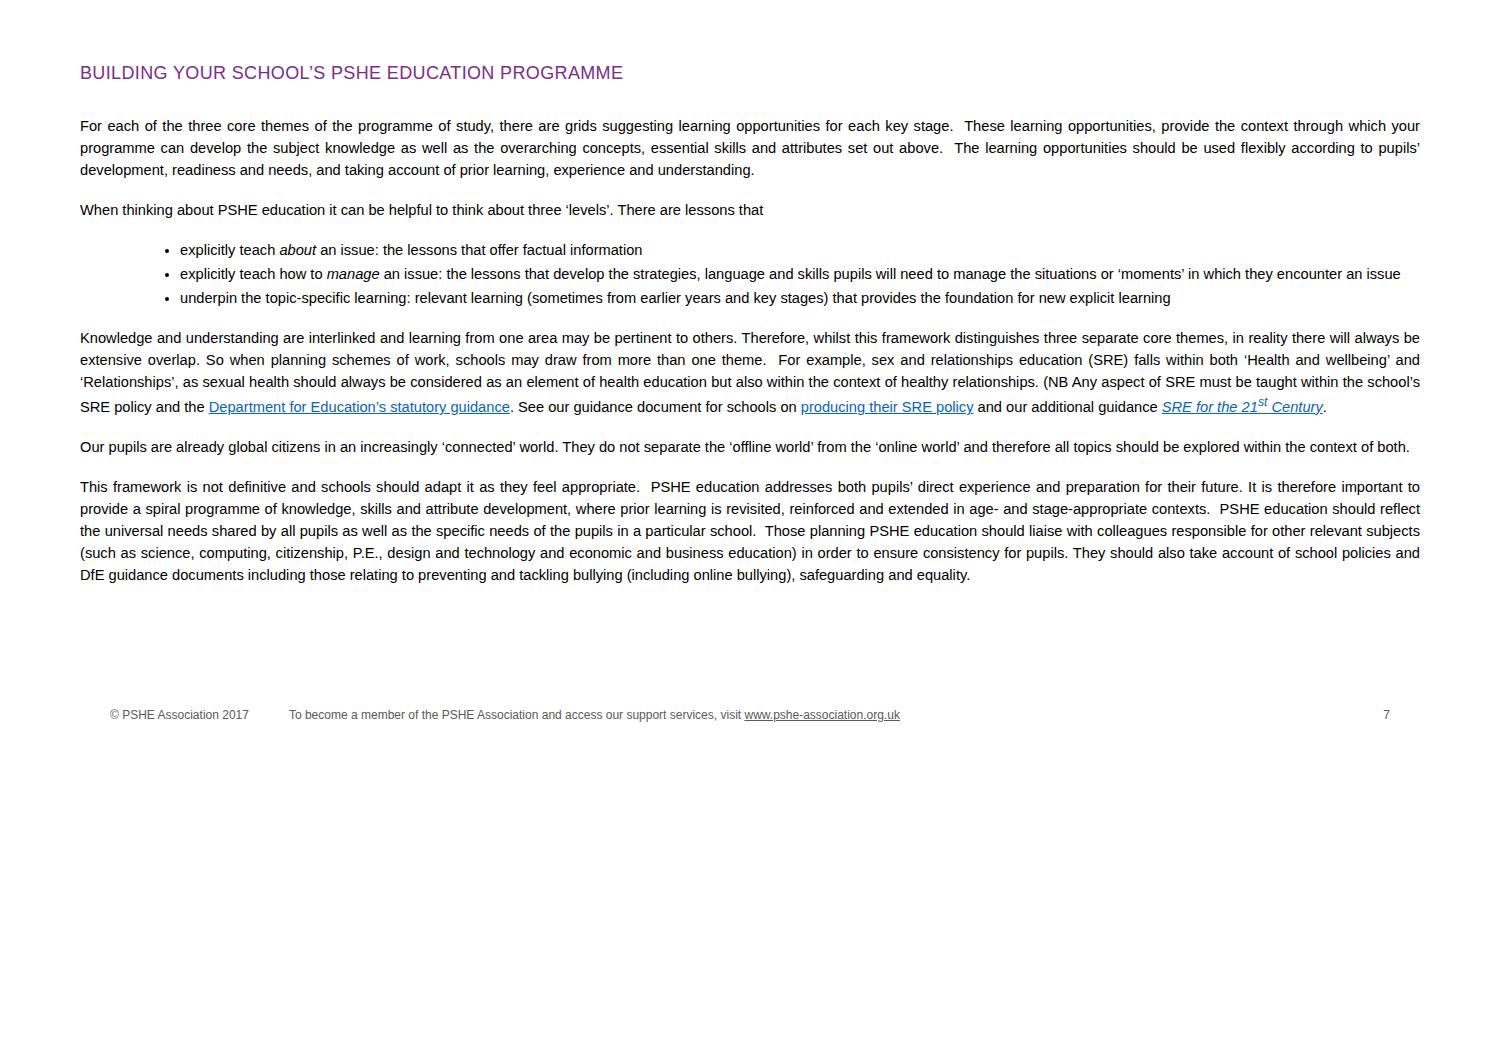Building your school’s PSHE education programme
For each of the three core themes of the programme of study, there are grids suggesting learning opportunities for each key stage. These learning opportunities, provide the context through which your programme can develop the subject knowledge as well as the overarching concepts, essential skills and attributes set out above. The learning opportunities should be used flexibly according to pupils’ development, readiness and needs, and taking account of prior learning, experience and understanding.
When thinking about PSHE education it can be helpful to think about three ‘levels’. There are lessons that
explicitly teach about an issue: the lessons that offer factual information
explicitly teach how to manage an issue: the lessons that develop the strategies, language and skills pupils will need to manage the situations or ‘moments’ in which they encounter an issue
underpin the topic-specific learning: relevant learning (sometimes from earlier years and key stages) that provides the foundation for new explicit learning
Knowledge and understanding are interlinked and learning from one area may be pertinent to others. Therefore, whilst this framework distinguishes three separate core themes, in reality there will always be extensive overlap. So when planning schemes of work, schools may draw from more than one theme. For example, sex and relationships education (SRE) falls within both ‘Health and wellbeing’ and ‘Relationships’, as sexual health should always be considered as an element of health education but also within the context of healthy relationships. (NB Any aspect of SRE must be taught within the school’s SRE policy and the Department for Education’s statutory guidance. See our guidance document for schools on producing their SRE policy and our additional guidance SRE for the 21st Century.
Our pupils are already global citizens in an increasingly ‘connected’ world. They do not separate the ‘offline world’ from the ‘online world’ and therefore all topics should be explored within the context of both.
This framework is not definitive and schools should adapt it as they feel appropriate. PSHE education addresses both pupils’ direct experience and preparation for their future. It is therefore important to provide a spiral programme of knowledge, skills and attribute development, where prior learning is revisited, reinforced and extended in age- and stage-appropriate contexts. PSHE education should reflect the universal needs shared by all pupils as well as the specific needs of the pupils in a particular school. Those planning PSHE education should liaise with colleagues responsible for other relevant subjects (such as science, computing, citizenship, P.E., design and technology and economic and business education) in order to ensure consistency for pupils. They should also take account of school policies and DfE guidance documents including those relating to preventing and tackling bullying (including online bullying), safeguarding and equality.
© PSHE Association 2017 To become a member of the PSHE Association and access our support services, visit www.pshe-association.org.uk 7